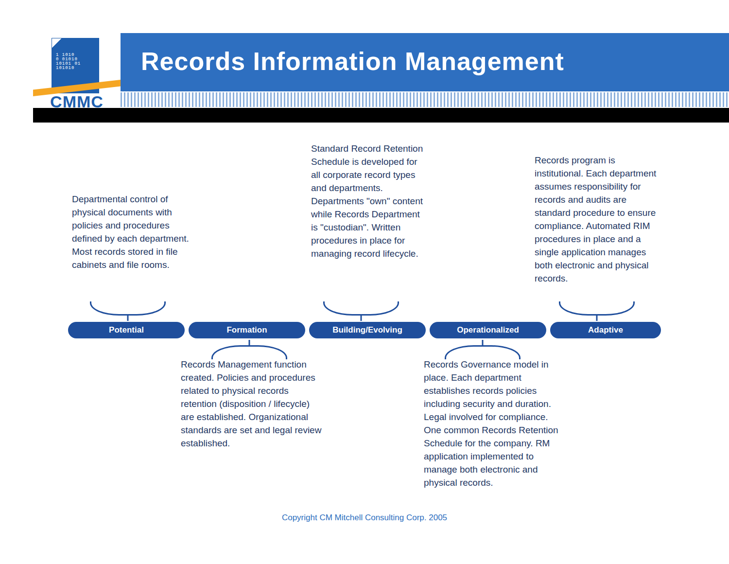Records Information Management
1 1010
0 01010
10101 01
101010
CMMC
Departmental control of physical documents with policies and procedures defined by each department. Most records stored in file cabinets and file rooms.
Standard Record Retention Schedule is developed for all corporate record types and departments. Departments "own" content while Records Department is "custodian". Written procedures in place for managing record lifecycle.
Records program is institutional. Each department assumes responsibility for records and audits are standard procedure to ensure compliance. Automated RIM procedures in place and a single application manages both electronic and physical records.
Records Management function created. Policies and procedures related to physical records retention (disposition / lifecycle) are established. Organizational standards are set and legal review established.
Records Governance model in place. Each department establishes records policies including security and duration. Legal involved for compliance. One common Records Retention Schedule for the company. RM application implemented to manage both electronic and physical records.
Potential
Formation
Building/Evolving
Operationalized
Adaptive
Copyright CM Mitchell Consulting Corp. 2005